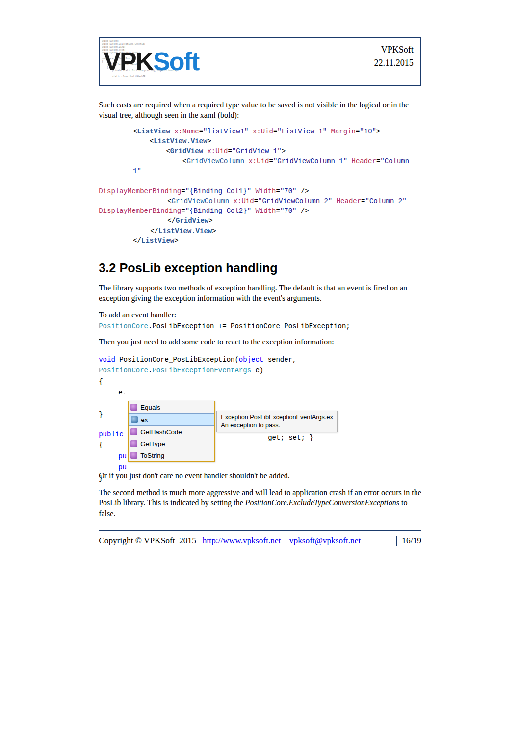using System; using System.Collections.Generic; using System.Linq; using System.Text; using System.Threading.Tasks; namespace VPKSoft.PosLib { public class PosLibHashTB { private static Dictionary<string, object> hashTB; static class PosLibHashTB
VPKSoft
VPKSoft
22.11.2015
Such casts are required when a required type value to be saved is not visible in the logical or in the visual tree, although seen in the xaml (bold):
<ListView x:Name="listView1" x:Uid="ListView_1" Margin="10"> <ListView.View> <GridView x:Uid="GridView_1"> <GridViewColumn x:Uid="GridViewColumn_1" Header="Column 1"
DisplayMemberBinding="{Binding Col1}" Width="70" /> <GridViewColumn x:Uid="GridViewColumn_2" Header="Column 2" DisplayMemberBinding="{Binding Col2}" Width="70" /> </GridView> </ListView.View> </ListView>
3.2 PosLib exception handling
The library supports two methods of exception handling. The default is that an event is fired on an exception giving the exception information with the event's arguments.
To add an event handler:
PositionCore.PosLibException += PositionCore_PosLibException;
Then you just need to add some code to react to the exception information:
void PositionCore_PosLibException(object sender, PositionCore.PosLibExceptionEventArgs e)
{
e.
}
public
{
pu
pu
}
Equals
ex
GetHashCode
GetType
ToString
Exception PosLibExceptionEventArgs.ex
An exception to pass.
get; set; }
get; set; }
Or if you just don't care no event handler shouldn't be added.
The second method is much more aggressive and will lead to application crash if an error occurs in the PosLib library. This is indicated by setting the PositionCore.ExcludeTypeConversionExceptions to false.
Copyright © VPKSoft 2015 http://www.vpksoft.net vpksoft@vpksoft.net
16/19